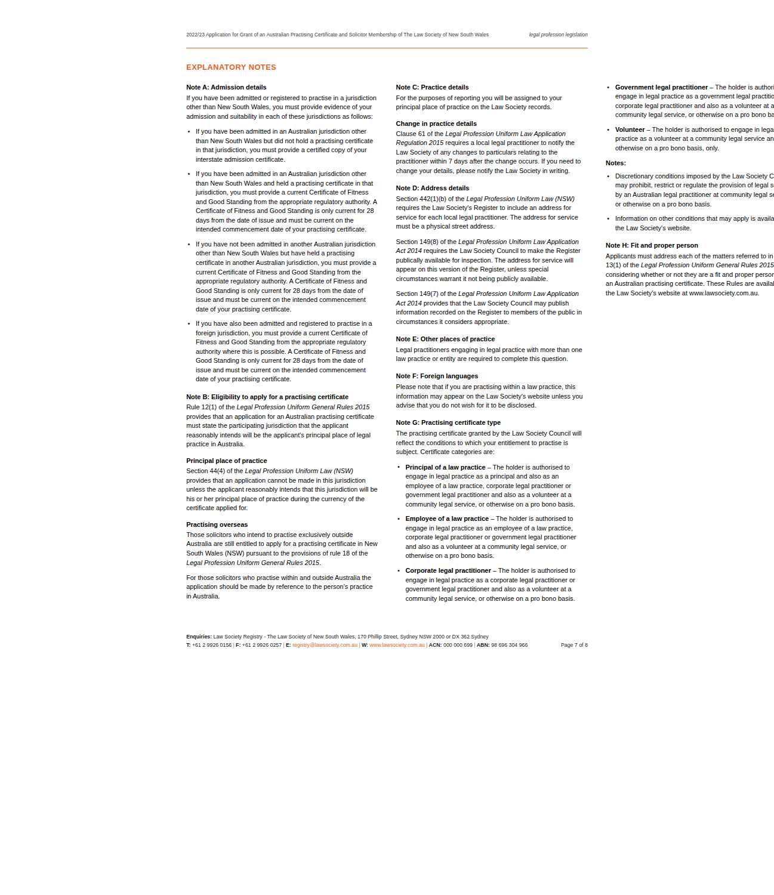2022/23 Application for Grant of an Australian Practising Certificate and Solicitor Membership of The Law Society of New South Wales
legal profession legislation
EXPLANATORY NOTES
Note A: Admission details
If you have been admitted or registered to practise in a jurisdiction other than New South Wales, you must provide evidence of your admission and suitability in each of these jurisdictions as follows:
If you have been admitted in an Australian jurisdiction other than New South Wales but did not hold a practising certificate in that jurisdiction, you must provide a certified copy of your interstate admission certificate.
If you have been admitted in an Australian jurisdiction other than New South Wales and held a practising certificate in that jurisdiction, you must provide a current Certificate of Fitness and Good Standing from the appropriate regulatory authority. A Certificate of Fitness and Good Standing is only current for 28 days from the date of issue and must be current on the intended commencement date of your practising certificate.
If you have not been admitted in another Australian jurisdiction other than New South Wales but have held a practising certificate in another Australian jurisdiction, you must provide a current Certificate of Fitness and Good Standing from the appropriate regulatory authority. A Certificate of Fitness and Good Standing is only current for 28 days from the date of issue and must be current on the intended commencement date of your practising certificate.
If you have also been admitted and registered to practise in a foreign jurisdiction, you must provide a current Certificate of Fitness and Good Standing from the appropriate regulatory authority where this is possible. A Certificate of Fitness and Good Standing is only current for 28 days from the date of issue and must be current on the intended commencement date of your practising certificate.
Note B: Eligibility to apply for a practising certificate
Rule 12(1) of the Legal Profession Uniform General Rules 2015 provides that an application for an Australian practising certificate must state the participating jurisdiction that the applicant reasonably intends will be the applicant's principal place of legal practice in Australia.
Principal place of practice
Section 44(4) of the Legal Profession Uniform Law (NSW) provides that an application cannot be made in this jurisdiction unless the applicant reasonably intends that this jurisdiction will be his or her principal place of practice during the currency of the certificate applied for.
Practising overseas
Those solicitors who intend to practise exclusively outside Australia are still entitled to apply for a practising certificate in New South Wales (NSW) pursuant to the provisions of rule 18 of the Legal Profession Uniform General Rules 2015.
For those solicitors who practise within and outside Australia the application should be made by reference to the person's practice in Australia.
Note C: Practice details
For the purposes of reporting you will be assigned to your principal place of practice on the Law Society records.
Change in practice details
Clause 61 of the Legal Profession Uniform Law Application Regulation 2015 requires a local legal practitioner to notify the Law Society of any changes to particulars relating to the practitioner within 7 days after the change occurs. If you need to change your details, please notify the Law Society in writing.
Note D: Address details
Section 442(1)(b) of the Legal Profession Uniform Law (NSW) requires the Law Society's Register to include an address for service for each local legal practitioner. The address for service must be a physical street address.
Section 149(8) of the Legal Profession Uniform Law Application Act 2014 requires the Law Society Council to make the Register publically available for inspection. The address for service will appear on this version of the Register, unless special circumstances warrant it not being publicly available.
Section 149(7) of the Legal Profession Uniform Law Application Act 2014 provides that the Law Society Council may publish information recorded on the Register to members of the public in circumstances it considers appropriate.
Note E: Other places of practice
Legal practitioners engaging in legal practice with more than one law practice or entity are required to complete this question.
Note F: Foreign languages
Please note that if you are practising within a law practice, this information may appear on the Law Society's website unless you advise that you do not wish for it to be disclosed.
Note G: Practising certificate type
The practising certificate granted by the Law Society Council will reflect the conditions to which your entitlement to practise is subject. Certificate categories are:
Principal of a law practice – The holder is authorised to engage in legal practice as a principal and also as an employee of a law practice, corporate legal practitioner or government legal practitioner and also as a volunteer at a community legal service, or otherwise on a pro bono basis.
Employee of a law practice – The holder is authorised to engage in legal practice as an employee of a law practice, corporate legal practitioner or government legal practitioner and also as a volunteer at a community legal service, or otherwise on a pro bono basis.
Corporate legal practitioner – The holder is authorised to engage in legal practice as a corporate legal practitioner or government legal practitioner and also as a volunteer at a community legal service, or otherwise on a pro bono basis.
Government legal practitioner – The holder is authorised to engage in legal practice as a government legal practitioner or corporate legal practitioner and also as a volunteer at a community legal service, or otherwise on a pro bono basis.
Volunteer – The holder is authorised to engage in legal practice as a volunteer at a community legal service and otherwise on a pro bono basis, only.
Notes:
Discretionary conditions imposed by the Law Society Council may prohibit, restrict or regulate the provision of legal services by an Australian legal practitioner at community legal services or otherwise on a pro bono basis.
Information on other conditions that may apply is available on the Law Society's website.
Note H: Fit and proper person
Applicants must address each of the matters referred to in rule 13(1) of the Legal Profession Uniform General Rules 2015 in considering whether or not they are a fit and proper person to hold an Australian practising certificate. These Rules are available on the Law Society's website at www.lawsociety.com.au.
Enquiries: Law Society Registry - The Law Society of New South Wales, 170 Phillip Street, Sydney NSW 2000 or DX 362 Sydney
Page 7 of 8 T: +61 2 9926 0156|F: +61 2 9926 0257|E: registry@lawsociety.com.au|W: www.lawsociety.com.au|ACN: 000 000 699|ABN: 98 696 304 966